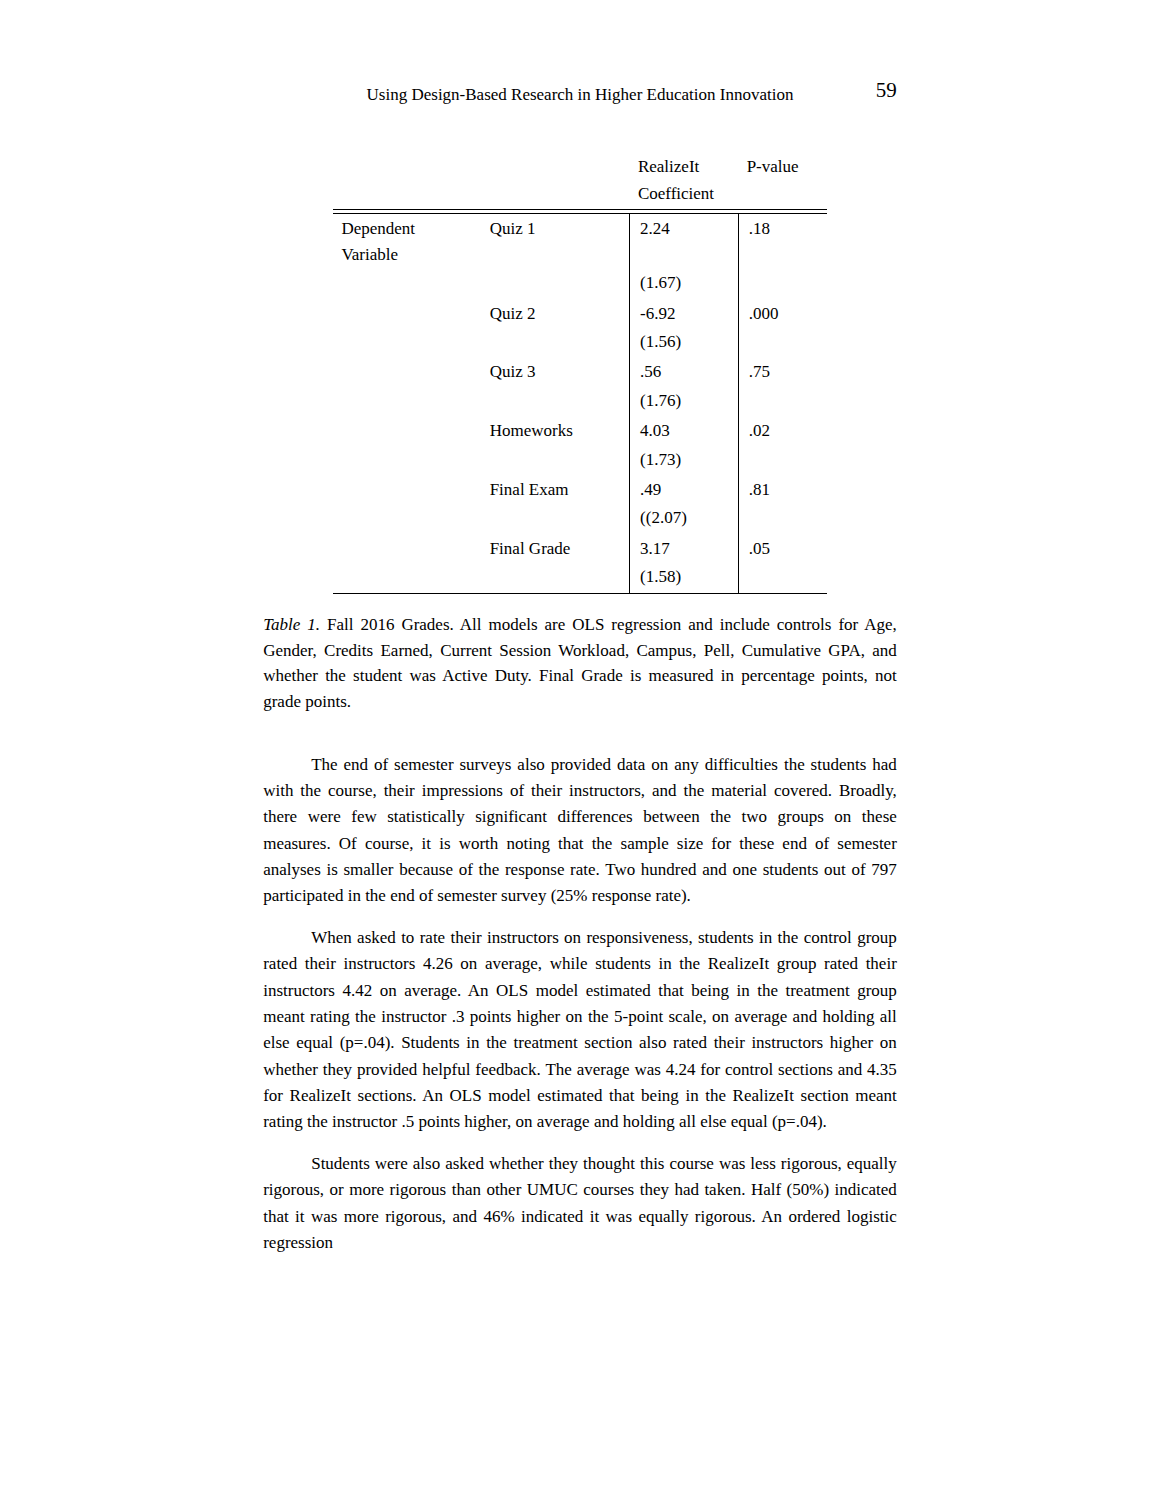Using Design-Based Research in Higher Education Innovation 59
| | | RealizeIt Coefficient | P-value |
| --- | --- | --- | --- |
| Dependent Variable | Quiz 1 | 2.24 | .18 |
| | | (1.67) | |
| | Quiz 2 | -6.92 | .000 |
| | | (1.56) | |
| | Quiz 3 | .56 | .75 |
| | | (1.76) | |
| | Homeworks | 4.03 | .02 |
| | | (1.73) | |
| | Final Exam | .49 | .81 |
| | | ((2.07) | |
| | Final Grade | 3.17 | .05 |
| | | (1.58) | |
Table 1. Fall 2016 Grades. All models are OLS regression and include controls for Age, Gender, Credits Earned, Current Session Workload, Campus, Pell, Cumulative GPA, and whether the student was Active Duty. Final Grade is measured in percentage points, not grade points.
The end of semester surveys also provided data on any difficulties the students had with the course, their impressions of their instructors, and the material covered. Broadly, there were few statistically significant differences between the two groups on these measures. Of course, it is worth noting that the sample size for these end of semester analyses is smaller because of the response rate. Two hundred and one students out of 797 participated in the end of semester survey (25% response rate).
When asked to rate their instructors on responsiveness, students in the control group rated their instructors 4.26 on average, while students in the RealizeIt group rated their instructors 4.42 on average. An OLS model estimated that being in the treatment group meant rating the instructor .3 points higher on the 5-point scale, on average and holding all else equal (p=.04). Students in the treatment section also rated their instructors higher on whether they provided helpful feedback. The average was 4.24 for control sections and 4.35 for RealizeIt sections. An OLS model estimated that being in the RealizeIt section meant rating the instructor .5 points higher, on average and holding all else equal (p=.04).
Students were also asked whether they thought this course was less rigorous, equally rigorous, or more rigorous than other UMUC courses they had taken. Half (50%) indicated that it was more rigorous, and 46% indicated it was equally rigorous. An ordered logistic regression